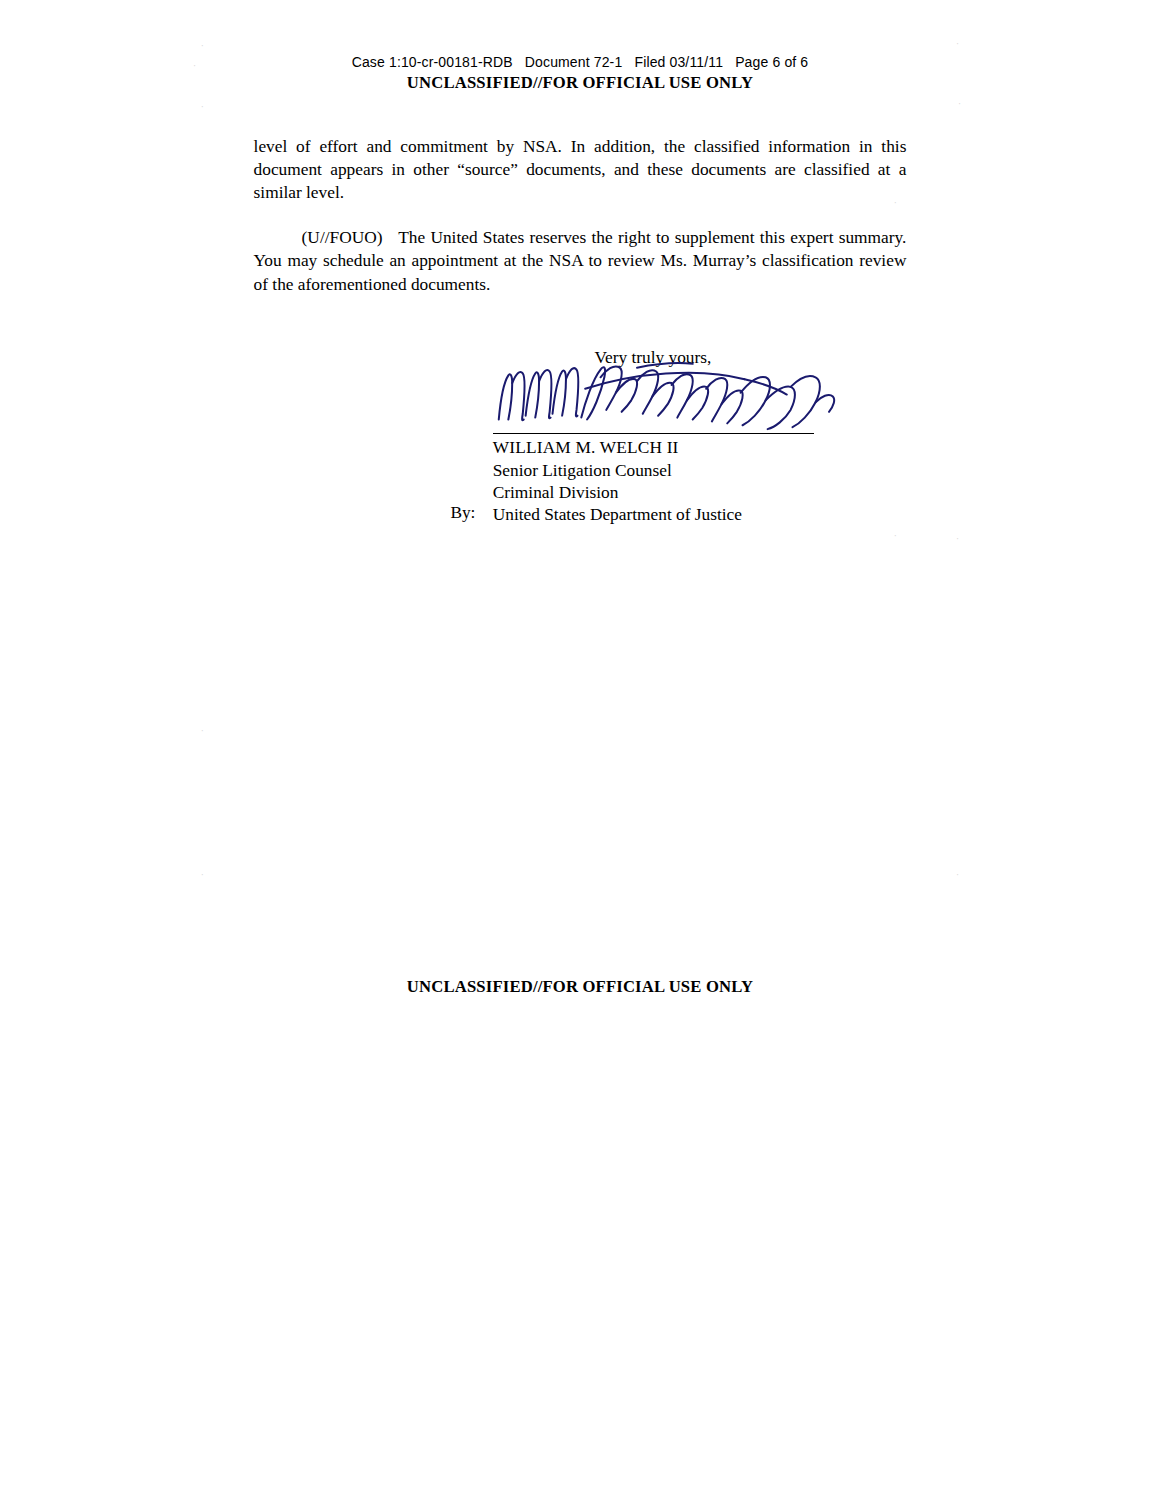·
·
·
·
·
·
·
·
·
·
·
·
Case 1:10-cr-00181-RDB Document 72-1 Filed 03/11/11 Page 6 of 6
UNCLASSIFIED//FOR OFFICIAL USE ONLY
level of effort and commitment by NSA. In addition, the classified information in this document appears in other “source” documents, and these documents are classified at a similar level.
(U//FOUO) The United States reserves the right to supplement this expert summary. You may schedule an appointment at the NSA to review Ms. Murray’s classification review of the aforementioned documents.
Very truly yours,
By:
WILLIAM M. WELCH II
Senior Litigation Counsel
Criminal Division
United States Department of Justice
UNCLASSIFIED//FOR OFFICIAL USE ONLY